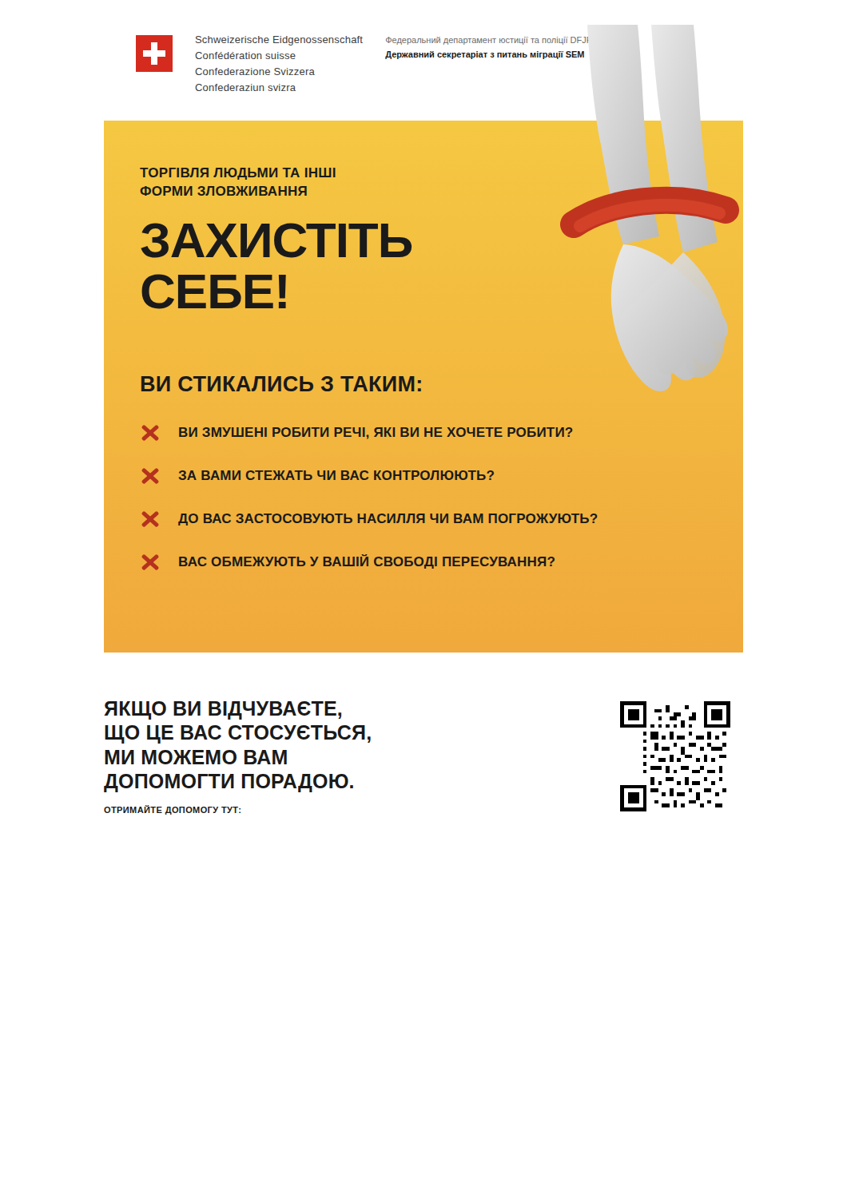Schweizerische Eidgenossenschaft
Confédération suisse
Confederazione Svizzera
Confederaziun svizra
Федеральний департамент юстиції та поліції DFJP
Державний секретаріат з питань міграції SEM
Торгівля людьми та інші
форми зловживання
Захистіть
себе!
Ви стикались з таким:
Ви змушені робити речі, які ви не хочете робити?
За вами стежать чи вас контролюють?
До вас застосовують насилля чи вам погрожують?
Вас обмежують у вашій свободі пересування?
Якщо ви відчуваєте,
що це вас стосується,
ми можемо вам
допомогти порадою. Отримайте допомогу тут: